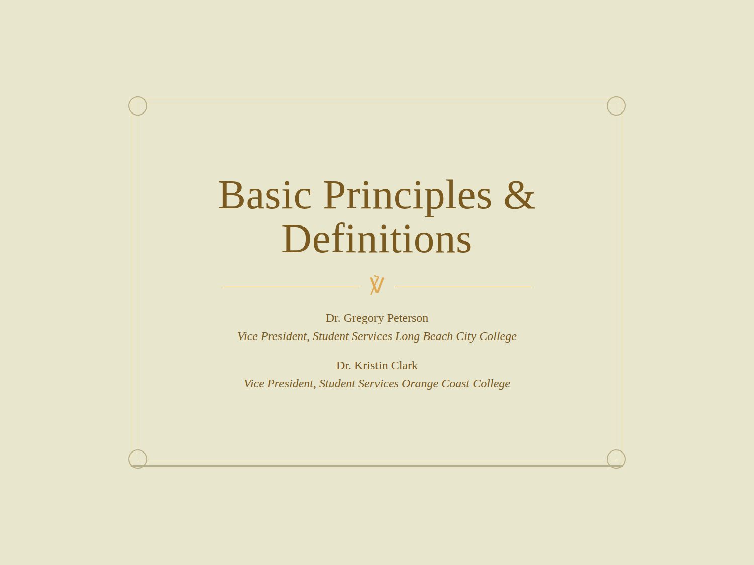Basic Principles & Definitions
℣
Dr. Gregory Peterson
Vice President, Student Services Long Beach City College
Dr. Kristin Clark
Vice President, Student Services Orange Coast College